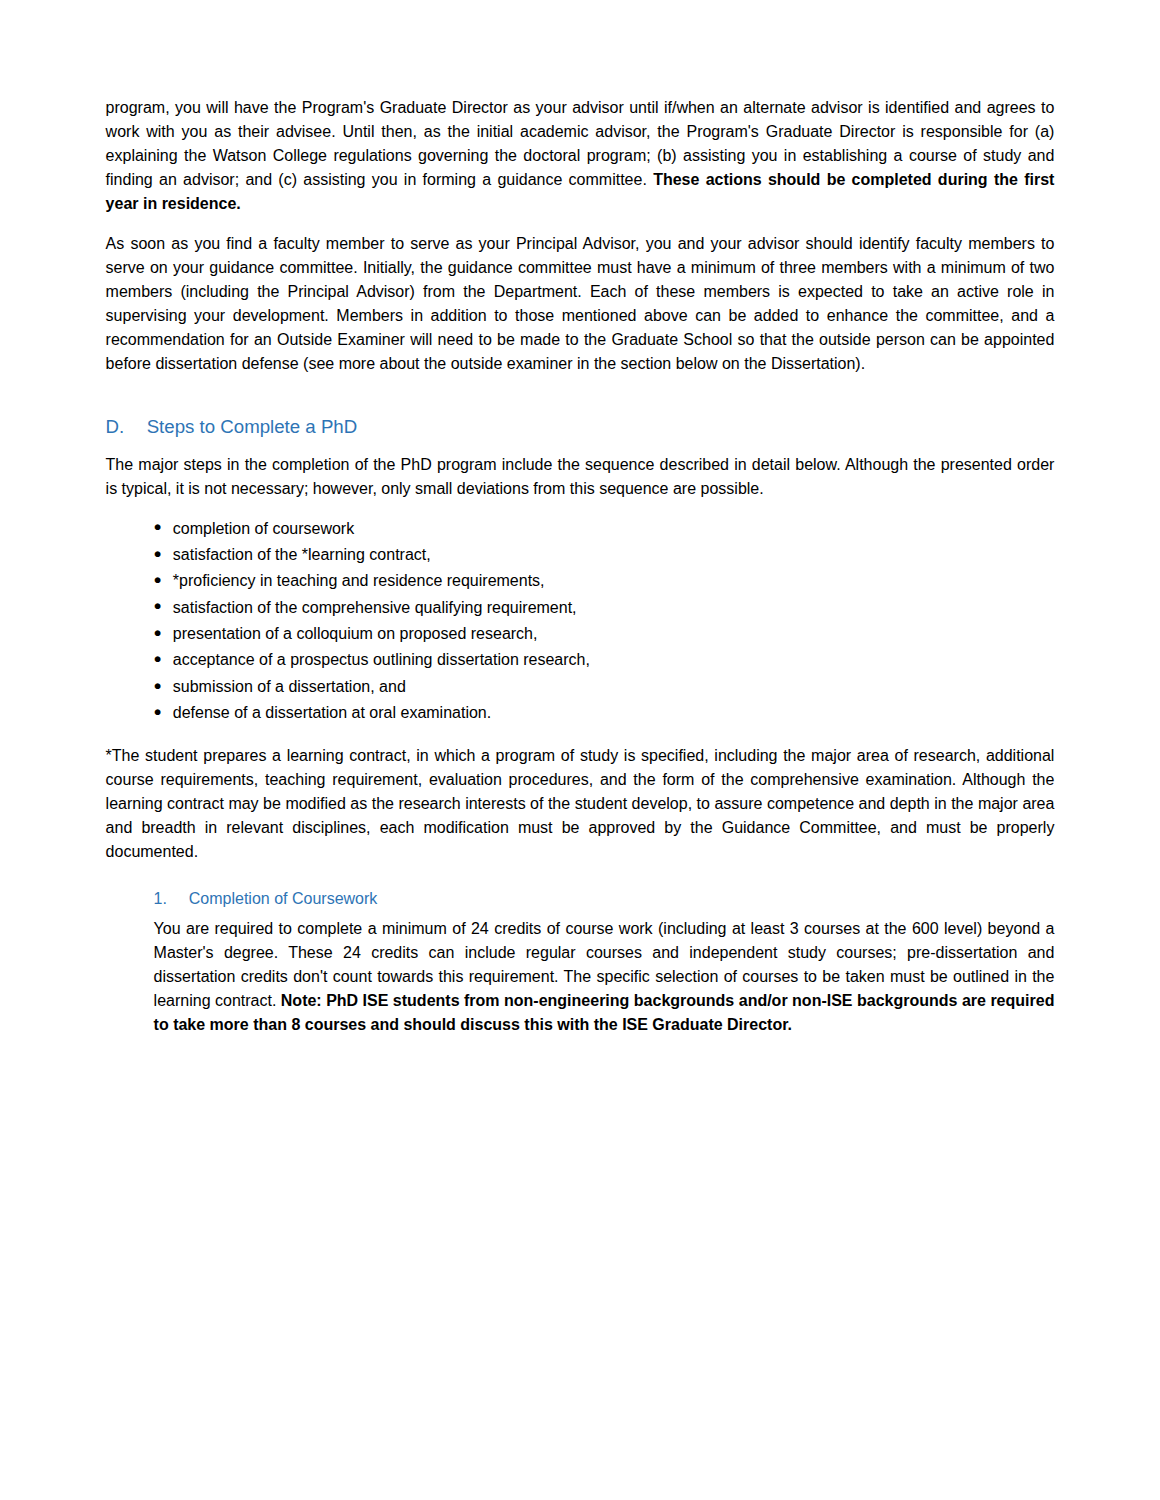program, you will have the Program's Graduate Director as your advisor until if/when an alternate advisor is identified and agrees to work with you as their advisee. Until then, as the initial academic advisor, the Program's Graduate Director is responsible for (a) explaining the Watson College regulations governing the doctoral program; (b) assisting you in establishing a course of study and finding an advisor; and (c) assisting you in forming a guidance committee. These actions should be completed during the first year in residence.
As soon as you find a faculty member to serve as your Principal Advisor, you and your advisor should identify faculty members to serve on your guidance committee. Initially, the guidance committee must have a minimum of three members with a minimum of two members (including the Principal Advisor) from the Department. Each of these members is expected to take an active role in supervising your development. Members in addition to those mentioned above can be added to enhance the committee, and a recommendation for an Outside Examiner will need to be made to the Graduate School so that the outside person can be appointed before dissertation defense (see more about the outside examiner in the section below on the Dissertation).
D. Steps to Complete a PhD
The major steps in the completion of the PhD program include the sequence described in detail below. Although the presented order is typical, it is not necessary; however, only small deviations from this sequence are possible.
completion of coursework
satisfaction of the *learning contract,
*proficiency in teaching and residence requirements,
satisfaction of the comprehensive qualifying requirement,
presentation of a colloquium on proposed research,
acceptance of a prospectus outlining dissertation research,
submission of a dissertation, and
defense of a dissertation at oral examination.
*The student prepares a learning contract, in which a program of study is specified, including the major area of research, additional course requirements, teaching requirement, evaluation procedures, and the form of the comprehensive examination. Although the learning contract may be modified as the research interests of the student develop, to assure competence and depth in the major area and breadth in relevant disciplines, each modification must be approved by the Guidance Committee, and must be properly documented.
1. Completion of Coursework
You are required to complete a minimum of 24 credits of course work (including at least 3 courses at the 600 level) beyond a Master's degree. These 24 credits can include regular courses and independent study courses; pre-dissertation and dissertation credits don't count towards this requirement. The specific selection of courses to be taken must be outlined in the learning contract. Note: PhD ISE students from non-engineering backgrounds and/or non-ISE backgrounds are required to take more than 8 courses and should discuss this with the ISE Graduate Director.